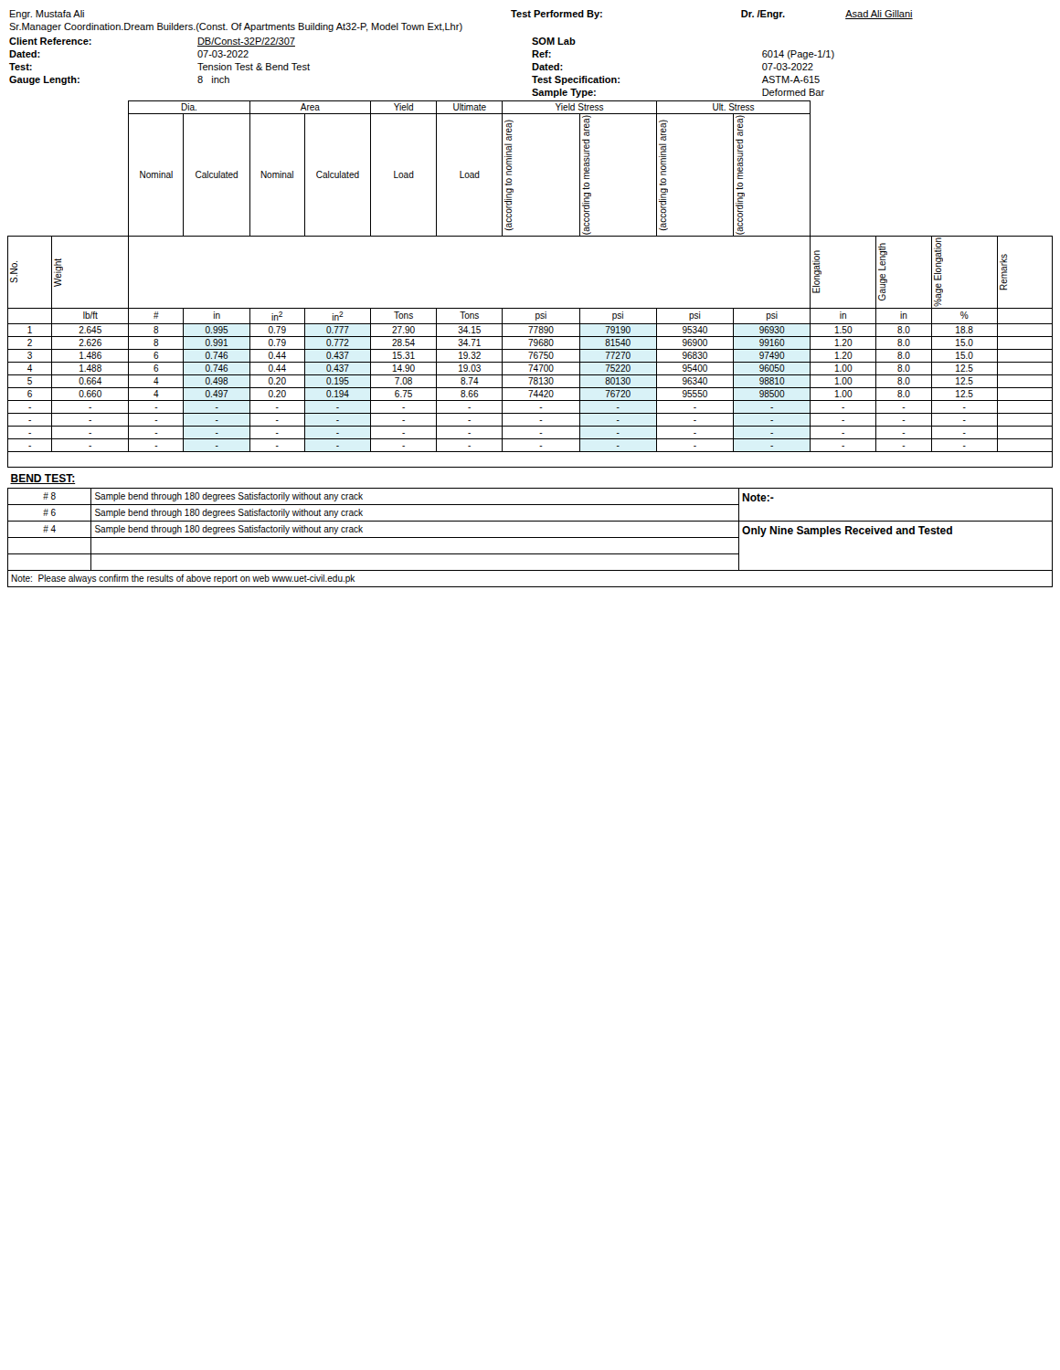| Engr. Mustafa Ali | Test Performed By: | Dr. /Engr. | Asad Ali Gillani |
| Sr.Manager Coordination.Dream Builders.(Const. Of Apartments Building At32-P, Model Town Ext,Lhr) |
| Client Reference: | DB/Const-32P/22/307 | SOM Lab | |
| Dated: | 07-03-2022 | Ref: | 6014 (Page-1/1) |
| Test: | Tension Test & Bend Test | Dated: | 07-03-2022 |
| Gauge Length: | 8 inch | Test Specification: | ASTM-A-615 |
| | | Sample Type: | Deformed Bar |
| | | Dia. | Area | Yield | Ultimate | Yield Stress | Ult. Stress | | | | |
| Nominal | Calculated | Nominal | Calculated | Load | Load | (according to nominal area) | (according to measured area) | (according to nominal area) | (according to measured area) |
| S.No. | Weight | | | | Elongation | Gauge Length | %age Elongation | Remarks |
| | lb/ft | # | in | in 2 | in 2 | Tons | Tons | psi | psi | psi | psi | in | in | % | |
| 1 | 2.645 | 8 | 0.995 | 0.79 | 0.777 | 27.90 | 34.15 | 77890 | 79190 | 95340 | 96930 | 1.50 | 8.0 | 18.8 | |
| 2 | 2.626 | 8 | 0.991 | 0.79 | 0.772 | 28.54 | 34.71 | 79680 | 81540 | 96900 | 99160 | 1.20 | 8.0 | 15.0 | |
| 3 | 1.486 | 6 | 0.746 | 0.44 | 0.437 | 15.31 | 19.32 | 76750 | 77270 | 96830 | 97490 | 1.20 | 8.0 | 15.0 | |
| 4 | 1.488 | 6 | 0.746 | 0.44 | 0.437 | 14.90 | 19.03 | 74700 | 75220 | 95400 | 96050 | 1.00 | 8.0 | 12.5 | |
| 5 | 0.664 | 4 | 0.498 | 0.20 | 0.195 | 7.08 | 8.74 | 78130 | 80130 | 96340 | 98810 | 1.00 | 8.0 | 12.5 | |
| 6 | 0.660 | 4 | 0.497 | 0.20 | 0.194 | 6.75 | 8.66 | 74420 | 76720 | 95550 | 98500 | 1.00 | 8.0 | 12.5 | |
| - | - | - | - | - | - | - | - | - | - | - | - | - | - | - | |
| - | - | - | - | - | - | - | - | - | - | - | - | - | - | - | |
| - | - | - | - | - | - | - | - | - | - | - | - | - | - | - | |
| - | - | - | - | - | - | - | - | - | - | - | - | - | - | - | |
| BEND TEST: |
| # 8 | Sample bend through 180 degrees Satisfactorily without any crack | Note:- |
| # 6 | Sample bend through 180 degrees Satisfactorily without any crack |
| # 4 | Sample bend through 180 degrees Satisfactorily without any crack | Only Nine Samples Received and Tested |
| Note: Please always confirm the results of above report on web www.uet-civil.edu.pk |